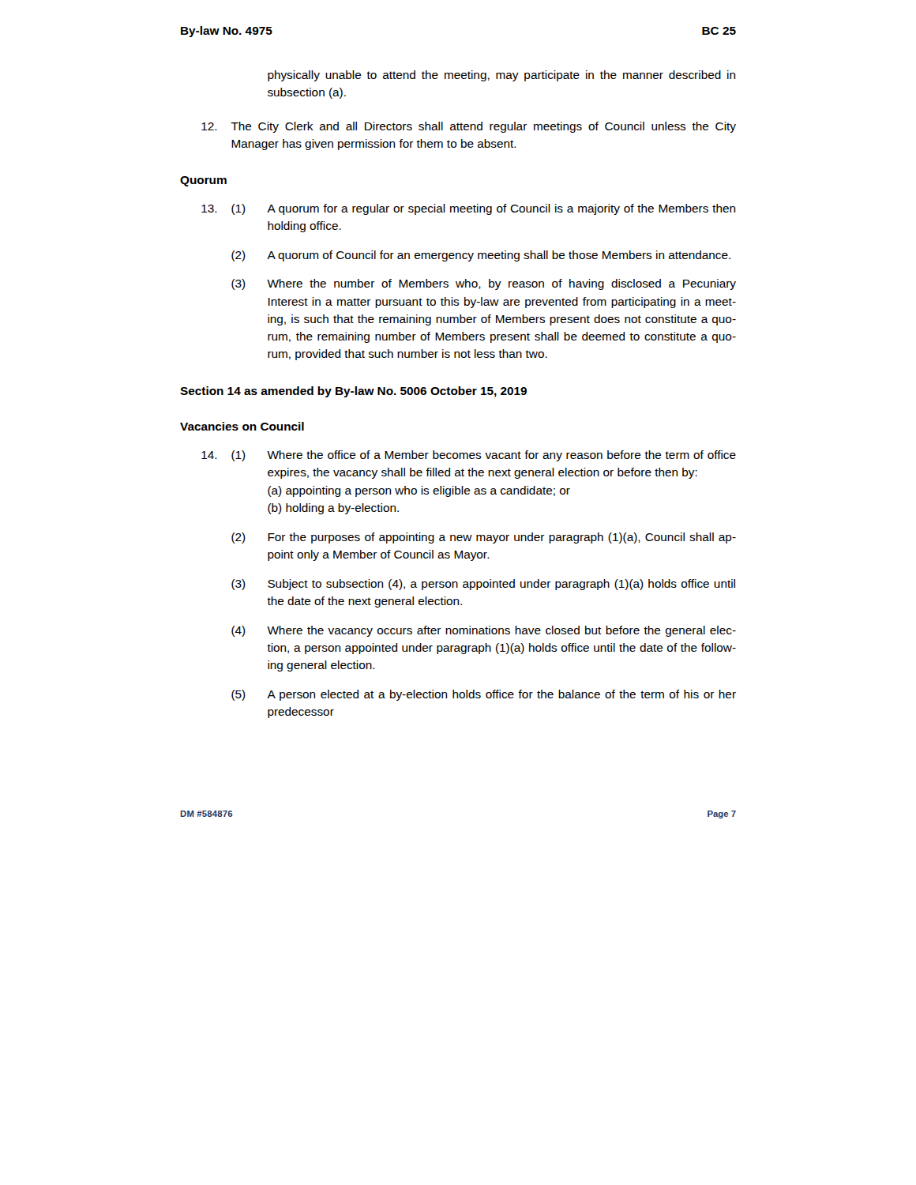By-law No. 4975
BC 25
physically unable to attend the meeting, may participate in the manner described in subsection (a).
12.
The City Clerk and all Directors shall attend regular meetings of Council unless the City Manager has given permission for them to be absent.
Quorum
13.
(1)
A quorum for a regular or special meeting of Council is a majority of the Members then holding office.
13.
(2)
A quorum of Council for an emergency meeting shall be those Members in attendance.
13.
(3)
Where the number of Members who, by reason of having disclosed a Pecuniary Interest in a matter pursuant to this by-law are prevented from participating in a meeting, is such that the remaining number of Members present does not constitute a quorum, the remaining number of Members present shall be deemed to constitute a quorum, provided that such number is not less than two.
Section 14 as amended by By-law No. 5006 October 15, 2019
Vacancies on Council
14.
(1)
Where the office of a Member becomes vacant for any reason before the term of office expires, the vacancy shall be filled at the next general election or before then by:
(a) appointing a person who is eligible as a candidate; or
(b) holding a by-election.
14.
(2)
For the purposes of appointing a new mayor under paragraph (1)(a), Council shall appoint only a Member of Council as Mayor.
14.
(3)
Subject to subsection (4), a person appointed under paragraph (1)(a) holds office until the date of the next general election.
14.
(4)
Where the vacancy occurs after nominations have closed but before the general election, a person appointed under paragraph (1)(a) holds office until the date of the following general election.
14.
(5)
A person elected at a by-election holds office for the balance of the term of his or her predecessor
DM #584876
Page 7